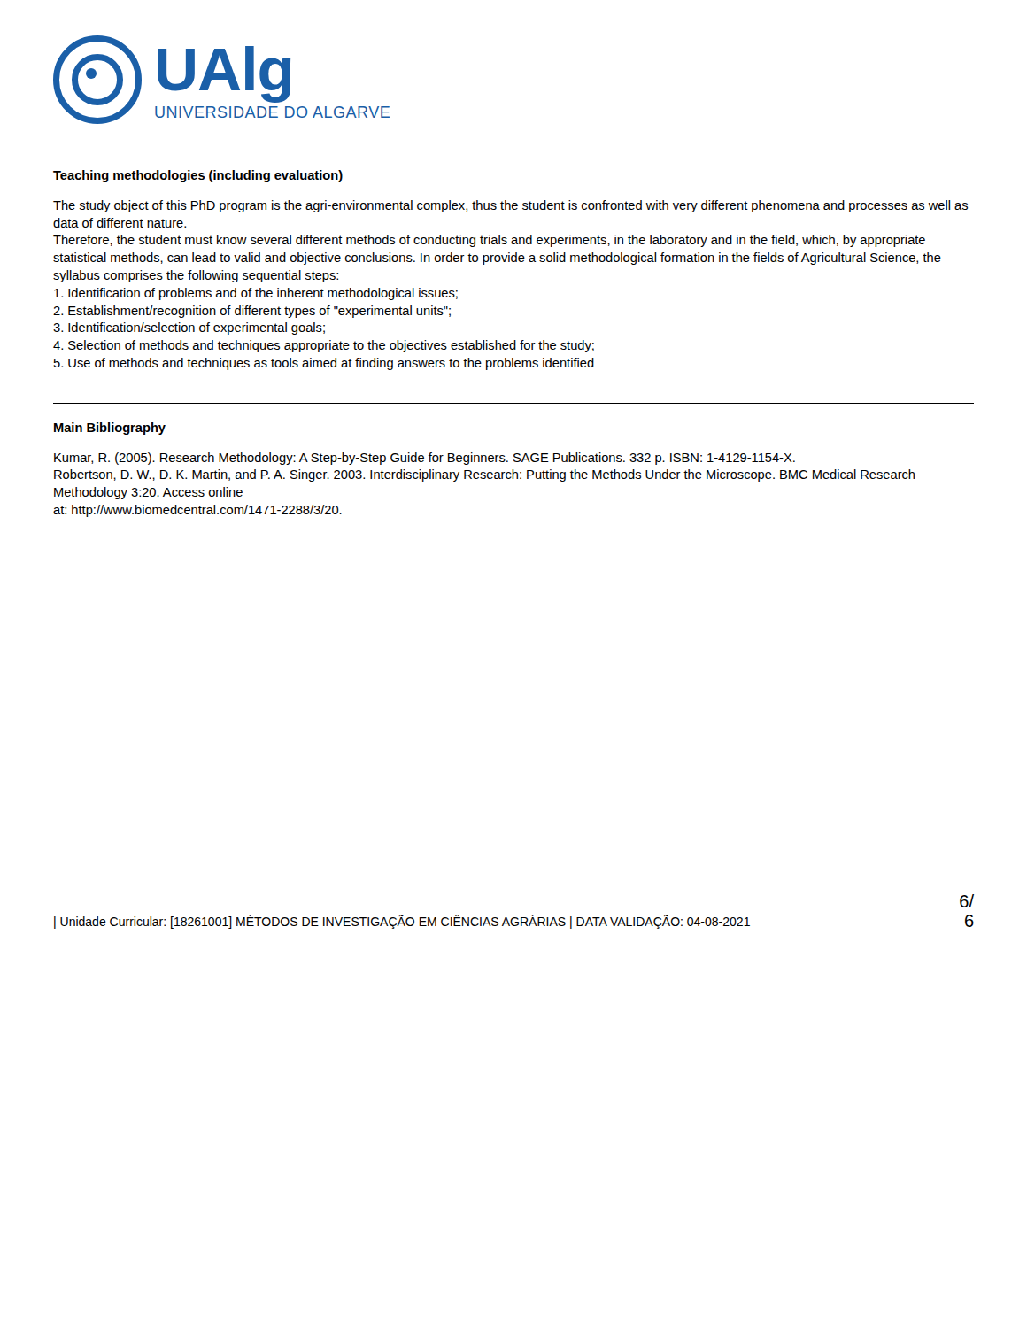UAlg
UNIVERSIDADE DO ALGARVE
Teaching methodologies (including evaluation)
The study object of this PhD program is the agri-environmental complex, thus the student is confronted with very different phenomena and processes as well as data of different nature.
Therefore, the student must know several different methods of conducting trials and experiments, in the laboratory and in the field, which, by appropriate statistical methods, can lead to valid and objective conclusions. In order to provide a solid methodological formation in the fields of Agricultural Science, the syllabus comprises the following sequential steps:
1. Identification of problems and of the inherent methodological issues;
2. Establishment/recognition of different types of "experimental units";
3. Identification/selection of experimental goals;
4. Selection of methods and techniques appropriate to the objectives established for the study;
5. Use of methods and techniques as tools aimed at finding answers to the problems identified
Main Bibliography
Kumar, R. (2005). Research Methodology: A Step-by-Step Guide for Beginners. SAGE Publications. 332 p. ISBN: 1-4129-1154-X.
Robertson, D. W., D. K. Martin, and P. A. Singer. 2003. Interdisciplinary Research: Putting the Methods Under the Microscope. BMC Medical Research Methodology 3:20. Access online
at: http://www.biomedcentral.com/1471-2288/3/20.
| Unidade Curricular: [18261001] MÉTODOS DE INVESTIGAÇÃO EM CIÊNCIAS AGRÁRIAS | DATA VALIDAÇÃO: 04-08-2021
6/
6